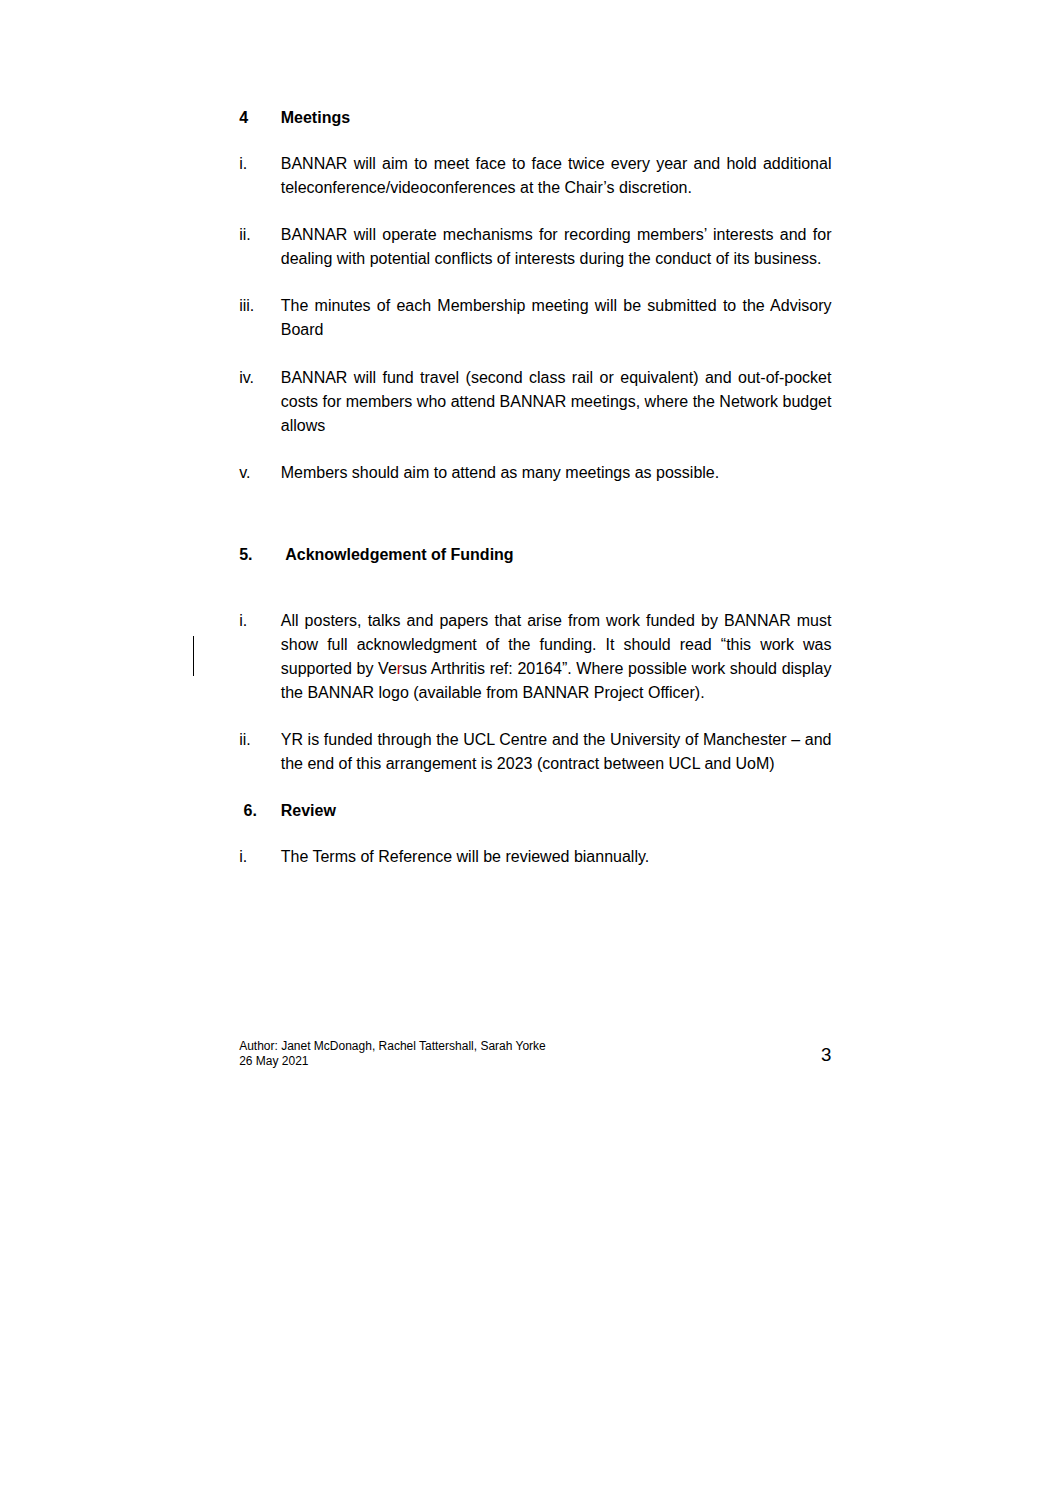4 Meetings
i. BANNAR will aim to meet face to face twice every year and hold additional teleconference/videoconferences at the Chair’s discretion.
ii. BANNAR will operate mechanisms for recording members’ interests and for dealing with potential conflicts of interests during the conduct of its business.
iii. The minutes of each Membership meeting will be submitted to the Advisory Board
iv. BANNAR will fund travel (second class rail or equivalent) and out-of-pocket costs for members who attend BANNAR meetings, where the Network budget allows
v. Members should aim to attend as many meetings as possible.
5. Acknowledgement of Funding
i. All posters, talks and papers that arise from work funded by BANNAR must show full acknowledgment of the funding. It should read “this work was supported by Versus Arthritis ref: 20164”. Where possible work should display the BANNAR logo (available from BANNAR Project Officer).
ii. YR is funded through the UCL Centre and the University of Manchester – and the end of this arrangement is 2023 (contract between UCL and UoM)
6. Review
i. The Terms of Reference will be reviewed biannually.
Author: Janet McDonagh, Rachel Tattershall, Sarah Yorke
26 May 2021
3